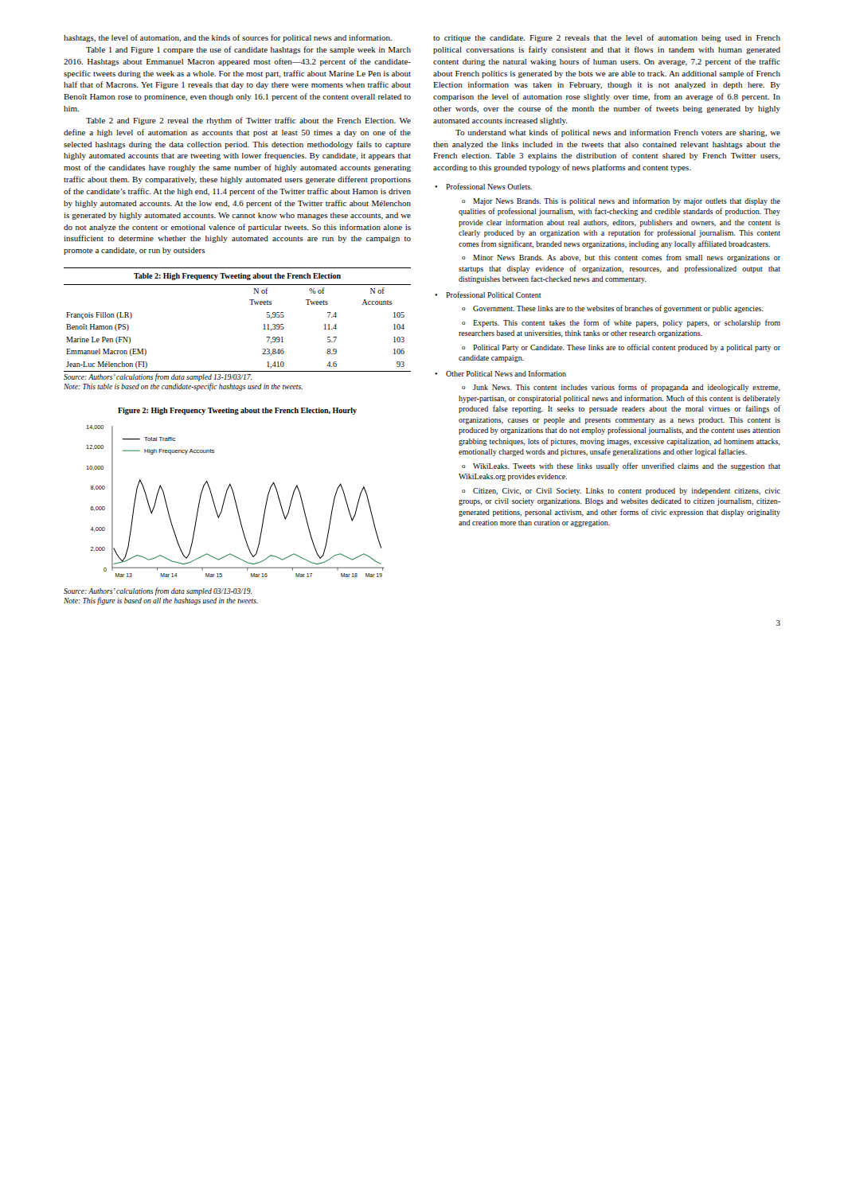hashtags, the level of automation, and the kinds of sources for political news and information.
Table 1 and Figure 1 compare the use of candidate hashtags for the sample week in March 2016. Hashtags about Emmanuel Macron appeared most often—43.2 percent of the candidate-specific tweets during the week as a whole. For the most part, traffic about Marine Le Pen is about half that of Macrons. Yet Figure 1 reveals that day to day there were moments when traffic about Benoît Hamon rose to prominence, even though only 16.1 percent of the content overall related to him.
Table 2 and Figure 2 reveal the rhythm of Twitter traffic about the French Election. We define a high level of automation as accounts that post at least 50 times a day on one of the selected hashtags during the data collection period. This detection methodology fails to capture highly automated accounts that are tweeting with lower frequencies. By candidate, it appears that most of the candidates have roughly the same number of highly automated accounts generating traffic about them. By comparatively, these highly automated users generate different proportions of the candidate’s traffic. At the high end, 11.4 percent of the Twitter traffic about Hamon is driven by highly automated accounts. At the low end, 4.6 percent of the Twitter traffic about Mélenchon is generated by highly automated accounts. We cannot know who manages these accounts, and we do not analyze the content or emotional valence of particular tweets. So this information alone is insufficient to determine whether the highly automated accounts are run by the campaign to promote a candidate, or run by outsiders
Table 2: High Frequency Tweeting about the French Election
| | N of | % of | N of |
| --- | --- | --- | --- |
| | Tweets | Tweets | Accounts |
| François Fillon (LR) | 5,955 | 7.4 | 105 |
| Benoît Hamon (PS) | 11,395 | 11.4 | 104 |
| Marine Le Pen (FN) | 7,991 | 5.7 | 103 |
| Emmanuel Macron (EM) | 23,846 | 8.9 | 106 |
| Jean-Luc Mélenchon (FI) | 1,410 | 4.6 | 93 |
Source: Authors’ calculations from data sampled 13-19/03/17.
Note: This table is based on the candidate-specific hashtags used in the tweets.
Figure 2: High Frequency Tweeting about the French Election, Hourly
14,000 12,000 10,000 8,000 6,000 4,000 2,000 0 Mar 13 Mar 14 Mar 15 Mar 16 Mar 17 Mar 18 Mar 19 Total Traffic High Frequency Accounts
Source: Authors’ calculations from data sampled 03/13-03/19.
Note: This figure is based on all the hashtags used in the tweets.
to critique the candidate. Figure 2 reveals that the level of automation being used in French political conversations is fairly consistent and that it flows in tandem with human generated content during the natural waking hours of human users. On average, 7.2 percent of the traffic about French politics is generated by the bots we are able to track. An additional sample of French Election information was taken in February, though it is not analyzed in depth here. By comparison the level of automation rose slightly over time, from an average of 6.8 percent. In other words, over the course of the month the number of tweets being generated by highly automated accounts increased slightly.
To understand what kinds of political news and information French voters are sharing, we then analyzed the links included in the tweets that also contained relevant hashtags about the French election. Table 3 explains the distribution of content shared by French Twitter users, according to this grounded typology of news platforms and content types.
Professional News Outlets.
Major News Brands. This is political news and information by major outlets that display the qualities of professional journalism, with fact-checking and credible standards of production. They provide clear information about real authors, editors, publishers and owners, and the content is clearly produced by an organization with a reputation for professional journalism. This content comes from significant, branded news organizations, including any locally affiliated broadcasters.
Minor News Brands. As above, but this content comes from small news organizations or startups that display evidence of organization, resources, and professionalized output that distinguishes between fact-checked news and commentary.
Professional Political Content
Government. These links are to the websites of branches of government or public agencies.
Experts. This content takes the form of white papers, policy papers, or scholarship from researchers based at universities, think tanks or other research organizations.
Political Party or Candidate. These links are to official content produced by a political party or candidate campaign.
Other Political News and Information
Junk News. This content includes various forms of propaganda and ideologically extreme, hyper-partisan, or conspiratorial political news and information. Much of this content is deliberately produced false reporting. It seeks to persuade readers about the moral virtues or failings of organizations, causes or people and presents commentary as a news product. This content is produced by organizations that do not employ professional journalists, and the content uses attention grabbing techniques, lots of pictures, moving images, excessive capitalization, ad hominem attacks, emotionally charged words and pictures, unsafe generalizations and other logical fallacies.
WikiLeaks. Tweets with these links usually offer unverified claims and the suggestion that WikiLeaks.org provides evidence.
Citizen, Civic, or Civil Society. Links to content produced by independent citizens, civic groups, or civil society organizations. Blogs and websites dedicated to citizen journalism, citizen-generated petitions, personal activism, and other forms of civic expression that display originality and creation more than curation or aggregation.
3